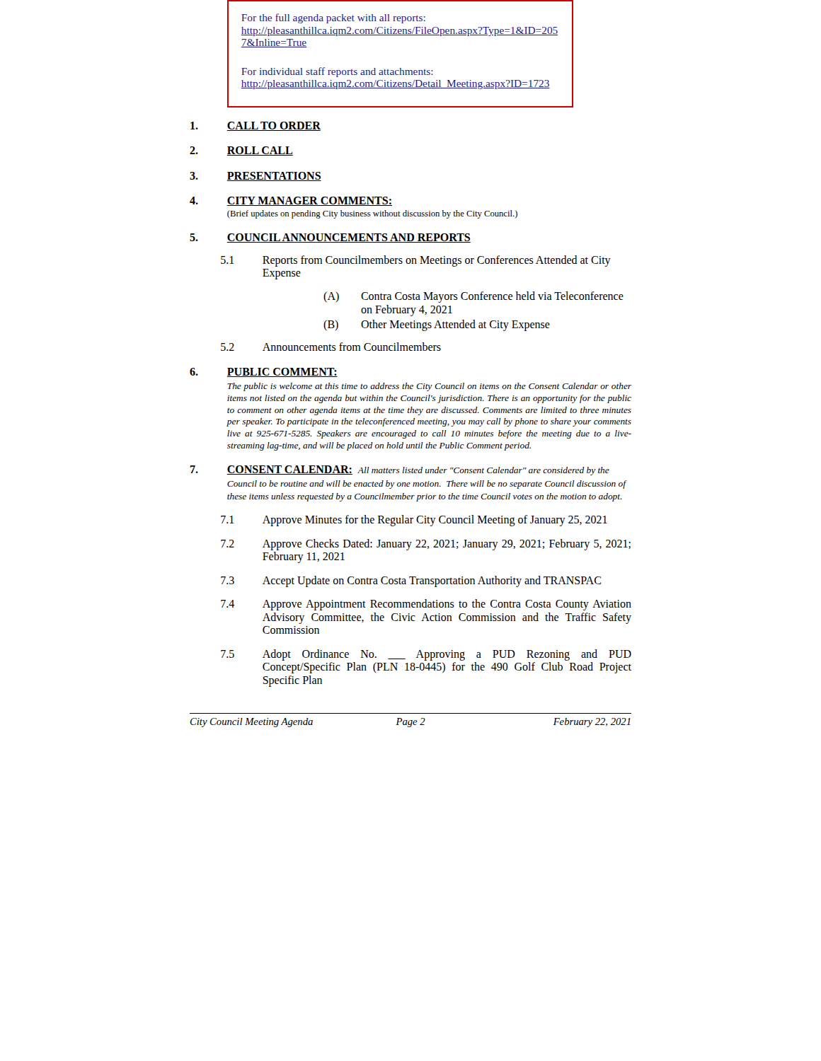For the full agenda packet with all reports:
http://pleasanthillca.iqm2.com/Citizens/FileOpen.aspx?Type=1&ID=2057&Inline=True
For individual staff reports and attachments:
http://pleasanthillca.iqm2.com/Citizens/Detail_Meeting.aspx?ID=1723
1.
CALL TO ORDER
2.
ROLL CALL
3.
PRESENTATIONS
4.
CITY MANAGER COMMENTS:
(Brief updates on pending City business without discussion by the City Council.)
5.
COUNCIL ANNOUNCEMENTS AND REPORTS
5.1
Reports from Councilmembers on Meetings or Conferences Attended at City Expense
(A)
Contra Costa Mayors Conference held via Teleconference on February 4, 2021
(B)
Other Meetings Attended at City Expense
5.2
Announcements from Councilmembers
6.
PUBLIC COMMENT:
The public is welcome at this time to address the City Council on items on the Consent Calendar or other items not listed on the agenda but within the Council's jurisdiction. There is an opportunity for the public to comment on other agenda items at the time they are discussed. Comments are limited to three minutes per speaker. To participate in the teleconferenced meeting, you may call by phone to share your comments live at 925-671-5285. Speakers are encouraged to call 10 minutes before the meeting due to a live-streaming lag-time, and will be placed on hold until the Public Comment period.
7.
CONSENT CALENDAR: All matters listed under "Consent Calendar" are considered by the Council to be routine and will be enacted by one motion. There will be no separate Council discussion of these items unless requested by a Councilmember prior to the time Council votes on the motion to adopt.
7.1
Approve Minutes for the Regular City Council Meeting of January 25, 2021
7.2
Approve Checks Dated: January 22, 2021; January 29, 2021; February 5, 2021; February 11, 2021
7.3
Accept Update on Contra Costa Transportation Authority and TRANSPAC
7.4
Approve Appointment Recommendations to the Contra Costa County Aviation Advisory Committee, the Civic Action Commission and the Traffic Safety Commission
7.5
Adopt Ordinance No. ___ Approving a PUD Rezoning and PUD Concept/Specific Plan (PLN 18-0445) for the 490 Golf Club Road Project Specific Plan
City Council Meeting Agenda
Page 2
February 22, 2021